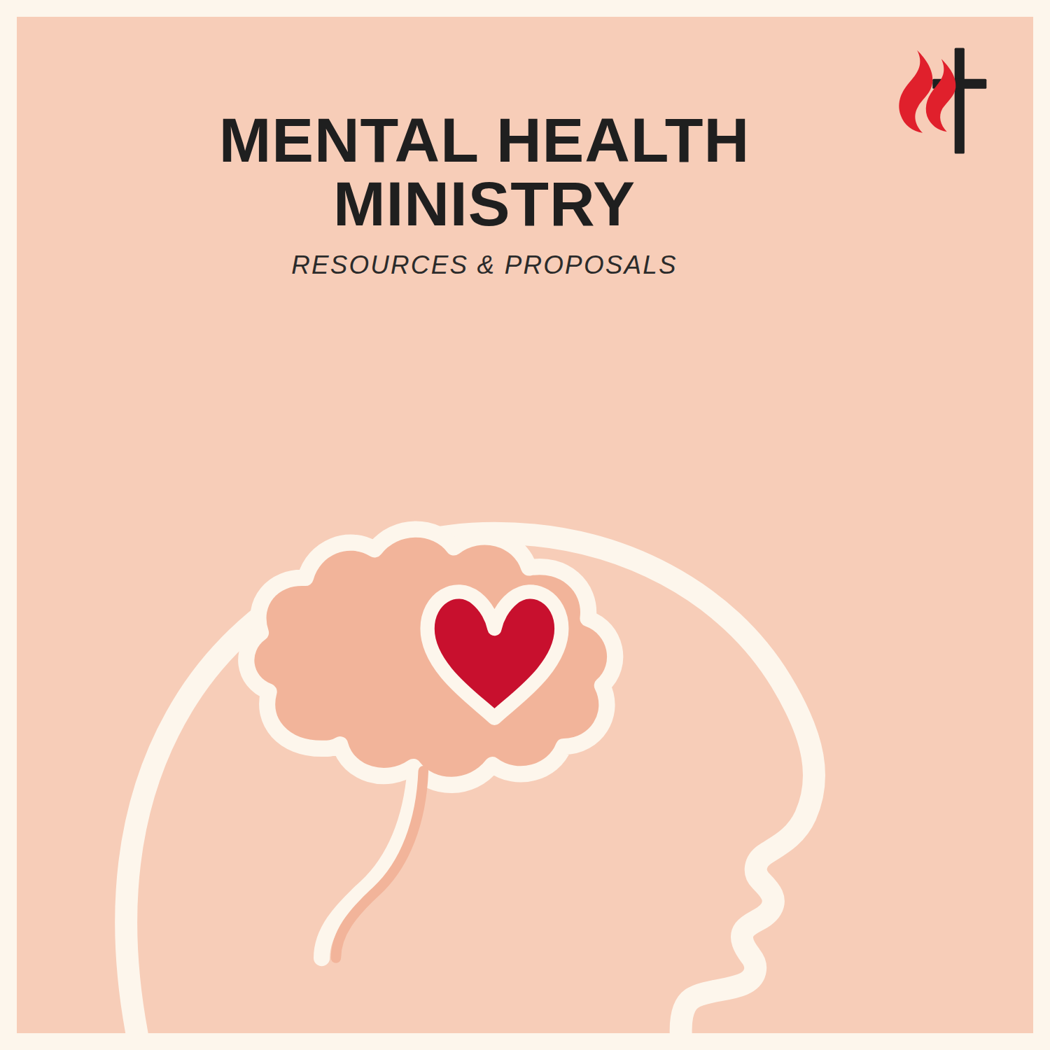Mental Health
Ministry
Resources & Proposals